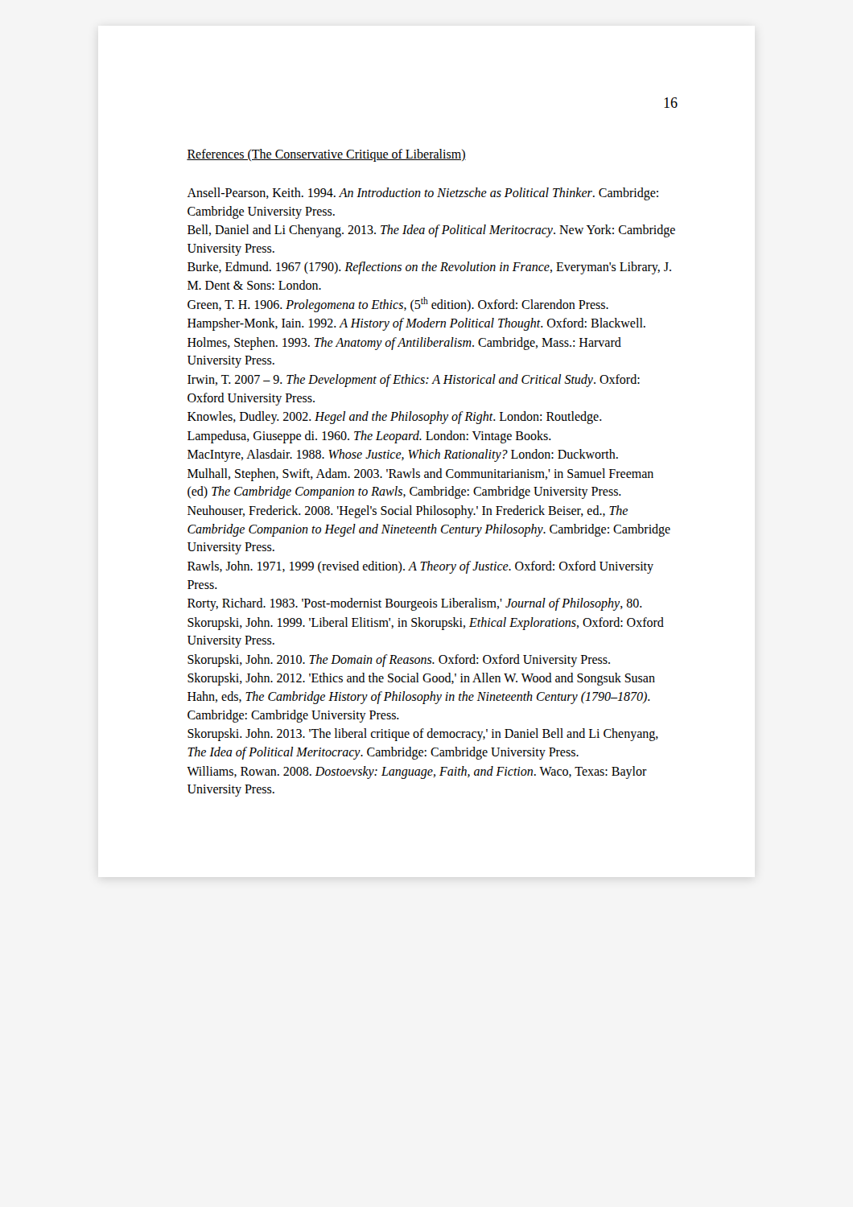16
References (The Conservative Critique of Liberalism)
Ansell-Pearson, Keith. 1994. An Introduction to Nietzsche as Political Thinker. Cambridge: Cambridge University Press.
Bell, Daniel and Li Chenyang. 2013. The Idea of Political Meritocracy. New York: Cambridge University Press.
Burke, Edmund. 1967 (1790). Reflections on the Revolution in France, Everyman's Library, J. M. Dent & Sons: London.
Green, T. H. 1906. Prolegomena to Ethics, (5th edition). Oxford: Clarendon Press.
Hampsher-Monk, Iain. 1992. A History of Modern Political Thought. Oxford: Blackwell.
Holmes, Stephen. 1993. The Anatomy of Antiliberalism. Cambridge, Mass.: Harvard University Press.
Irwin, T. 2007 – 9. The Development of Ethics: A Historical and Critical Study. Oxford: Oxford University Press.
Knowles, Dudley. 2002. Hegel and the Philosophy of Right. London: Routledge.
Lampedusa, Giuseppe di. 1960. The Leopard. London: Vintage Books.
MacIntyre, Alasdair. 1988. Whose Justice, Which Rationality? London: Duckworth.
Mulhall, Stephen, Swift, Adam. 2003. 'Rawls and Communitarianism,' in Samuel Freeman (ed) The Cambridge Companion to Rawls, Cambridge: Cambridge University Press.
Neuhouser, Frederick. 2008. 'Hegel's Social Philosophy.' In Frederick Beiser, ed., The Cambridge Companion to Hegel and Nineteenth Century Philosophy. Cambridge: Cambridge University Press.
Rawls, John. 1971, 1999 (revised edition). A Theory of Justice. Oxford: Oxford University Press.
Rorty, Richard. 1983. 'Post-modernist Bourgeois Liberalism,' Journal of Philosophy, 80.
Skorupski, John. 1999. 'Liberal Elitism', in Skorupski, Ethical Explorations, Oxford: Oxford University Press.
Skorupski, John. 2010. The Domain of Reasons. Oxford: Oxford University Press.
Skorupski, John. 2012. 'Ethics and the Social Good,' in Allen W. Wood and Songsuk Susan Hahn, eds, The Cambridge History of Philosophy in the Nineteenth Century (1790–1870). Cambridge: Cambridge University Press.
Skorupski. John. 2013. 'The liberal critique of democracy,' in Daniel Bell and Li Chenyang, The Idea of Political Meritocracy. Cambridge: Cambridge University Press.
Williams, Rowan. 2008. Dostoevsky: Language, Faith, and Fiction. Waco, Texas: Baylor University Press.